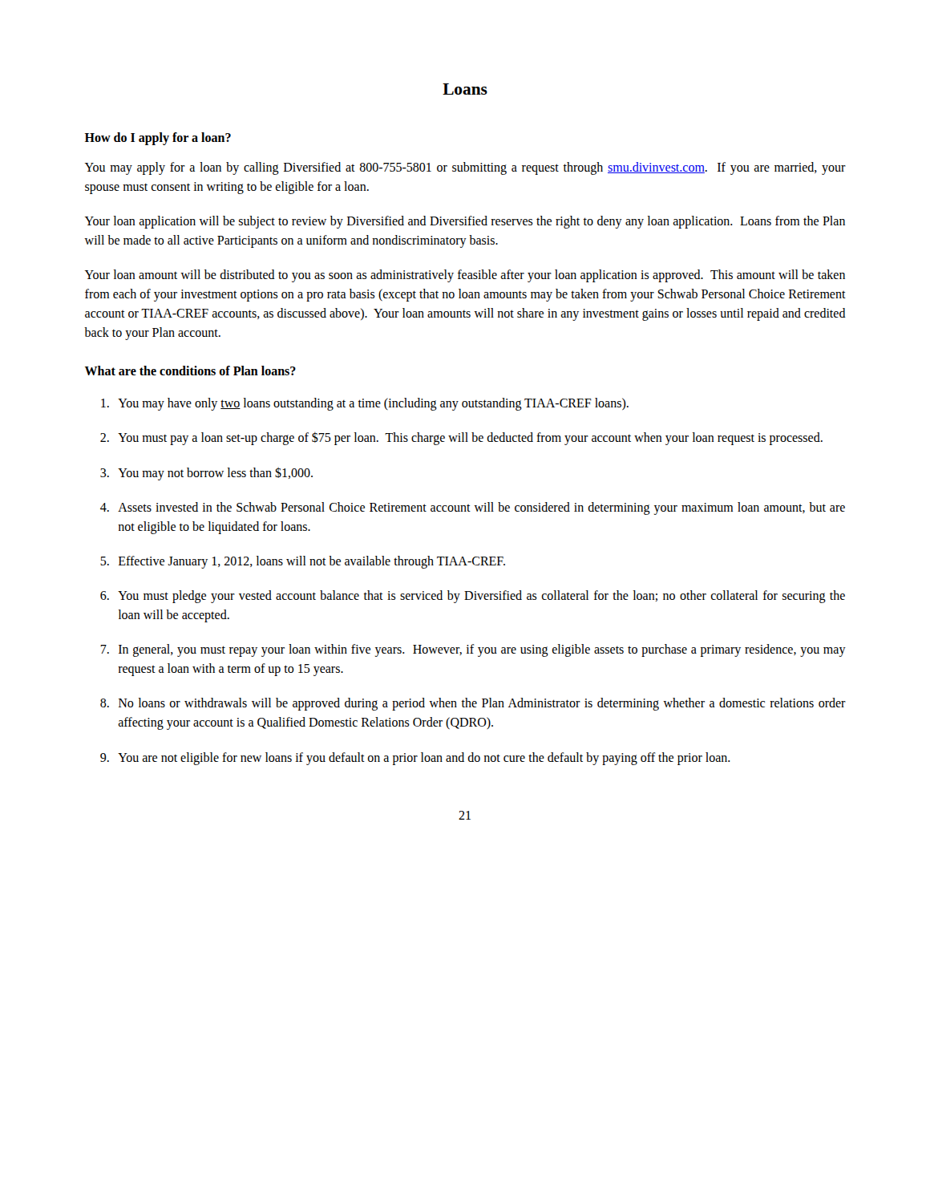Loans
How do I apply for a loan?
You may apply for a loan by calling Diversified at 800-755-5801 or submitting a request through smu.divinvest.com. If you are married, your spouse must consent in writing to be eligible for a loan.
Your loan application will be subject to review by Diversified and Diversified reserves the right to deny any loan application. Loans from the Plan will be made to all active Participants on a uniform and nondiscriminatory basis.
Your loan amount will be distributed to you as soon as administratively feasible after your loan application is approved. This amount will be taken from each of your investment options on a pro rata basis (except that no loan amounts may be taken from your Schwab Personal Choice Retirement account or TIAA-CREF accounts, as discussed above). Your loan amounts will not share in any investment gains or losses until repaid and credited back to your Plan account.
What are the conditions of Plan loans?
You may have only two loans outstanding at a time (including any outstanding TIAA-CREF loans).
You must pay a loan set-up charge of $75 per loan. This charge will be deducted from your account when your loan request is processed.
You may not borrow less than $1,000.
Assets invested in the Schwab Personal Choice Retirement account will be considered in determining your maximum loan amount, but are not eligible to be liquidated for loans.
Effective January 1, 2012, loans will not be available through TIAA-CREF.
You must pledge your vested account balance that is serviced by Diversified as collateral for the loan; no other collateral for securing the loan will be accepted.
In general, you must repay your loan within five years. However, if you are using eligible assets to purchase a primary residence, you may request a loan with a term of up to 15 years.
No loans or withdrawals will be approved during a period when the Plan Administrator is determining whether a domestic relations order affecting your account is a Qualified Domestic Relations Order (QDRO).
You are not eligible for new loans if you default on a prior loan and do not cure the default by paying off the prior loan.
21